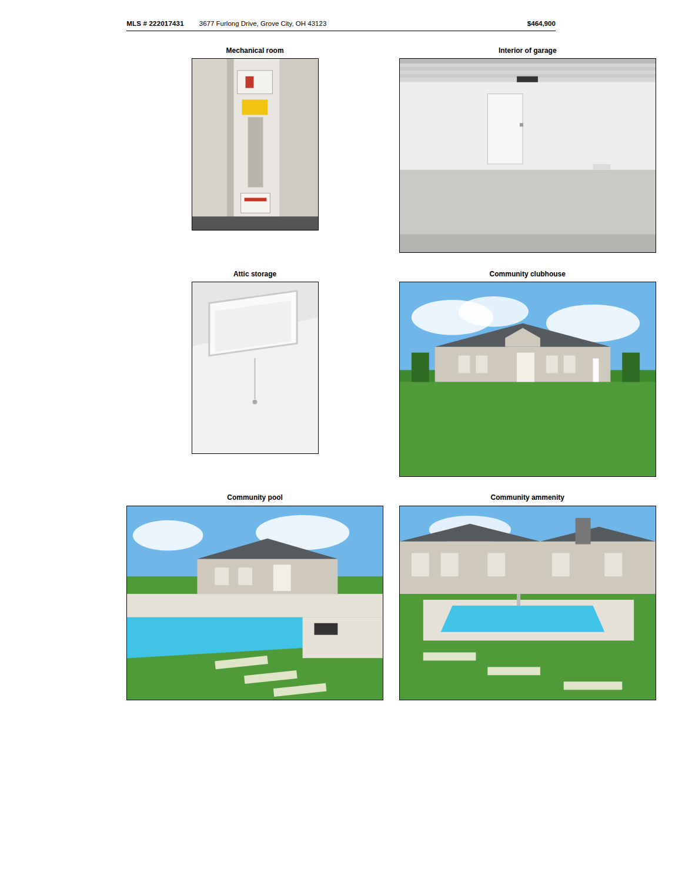MLS # 222017431 3677 Furlong Drive, Grove City, OH 43123
$464,900
Mechanical room
Interior of garage
Attic storage
Community clubhouse
Community pool
Community ammenity